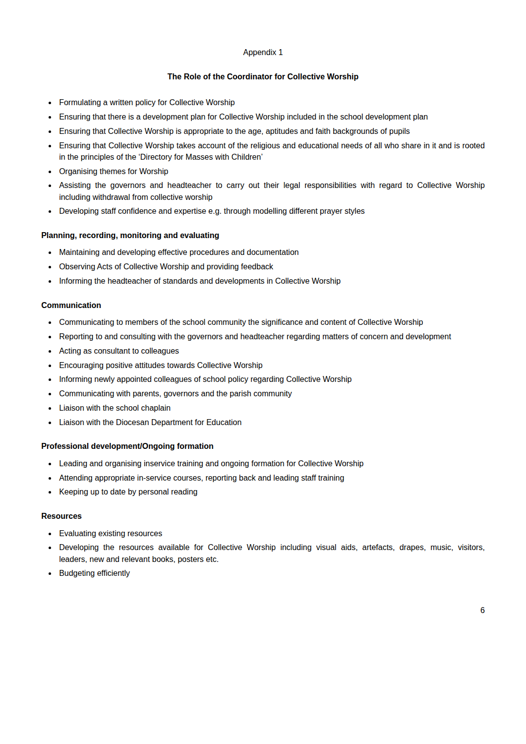Appendix 1
The Role of the Coordinator for Collective Worship
Formulating a written policy for Collective Worship
Ensuring that there is a development plan for Collective Worship included in the school development plan
Ensuring that Collective Worship is appropriate to the age, aptitudes and faith backgrounds of pupils
Ensuring that Collective Worship takes account of the religious and educational needs of all who share in it and is rooted in the principles of the ‘Directory for Masses with Children’
Organising themes for Worship
Assisting the governors and headteacher to carry out their legal responsibilities with regard to Collective Worship including withdrawal from collective worship
Developing staff confidence and expertise e.g. through modelling different prayer styles
Planning, recording, monitoring and evaluating
Maintaining and developing effective procedures and documentation
Observing Acts of Collective Worship and providing feedback
Informing the headteacher of standards and developments in Collective Worship
Communication
Communicating to members of the school community the significance and content of Collective Worship
Reporting to and consulting with the governors and headteacher regarding matters of concern and development
Acting as consultant to colleagues
Encouraging positive attitudes towards Collective Worship
Informing newly appointed colleagues of school policy regarding Collective Worship
Communicating with parents, governors and the parish community
Liaison with the school chaplain
Liaison with the Diocesan Department for Education
Professional development/Ongoing formation
Leading and organising inservice training and ongoing formation for Collective Worship
Attending appropriate in-service courses, reporting back and leading staff training
Keeping up to date by personal reading
Resources
Evaluating existing resources
Developing the resources available for Collective Worship including visual aids, artefacts, drapes, music, visitors, leaders, new and relevant books, posters etc.
Budgeting efficiently
6